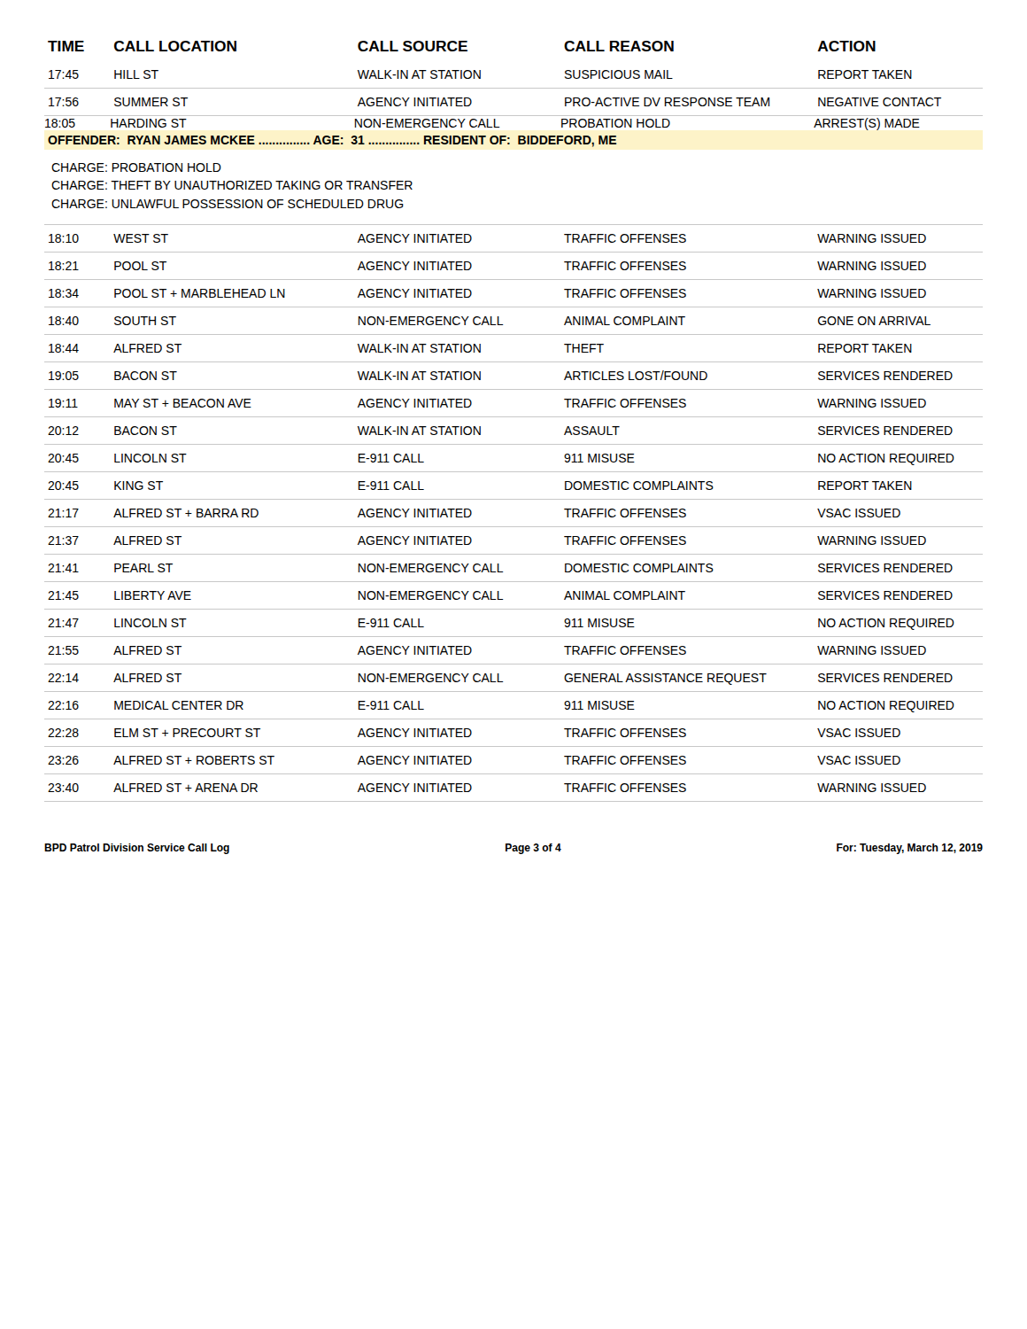| TIME | CALL LOCATION | CALL SOURCE | CALL REASON | ACTION |
| --- | --- | --- | --- | --- |
| 17:45 | HILL ST | WALK-IN AT STATION | SUSPICIOUS MAIL | REPORT TAKEN |
| 17:56 | SUMMER ST | AGENCY INITIATED | PRO-ACTIVE DV RESPONSE TEAM | NEGATIVE CONTACT |
| 18:05 | HARDING ST | NON-EMERGENCY CALL | PROBATION HOLD | ARREST(S) MADE |
| OFFENDER: RYAN JAMES MCKEE ............... AGE: 31 ............... RESIDENT OF: BIDDEFORD, ME |
| CHARGE: PROBATION HOLD CHARGE: THEFT BY UNAUTHORIZED TAKING OR TRANSFER CHARGE: UNLAWFUL POSSESSION OF SCHEDULED DRUG |
| 18:10 | WEST ST | AGENCY INITIATED | TRAFFIC OFFENSES | WARNING ISSUED |
| 18:21 | POOL ST | AGENCY INITIATED | TRAFFIC OFFENSES | WARNING ISSUED |
| 18:34 | POOL ST + MARBLEHEAD LN | AGENCY INITIATED | TRAFFIC OFFENSES | WARNING ISSUED |
| 18:40 | SOUTH ST | NON-EMERGENCY CALL | ANIMAL COMPLAINT | GONE ON ARRIVAL |
| 18:44 | ALFRED ST | WALK-IN AT STATION | THEFT | REPORT TAKEN |
| 19:05 | BACON ST | WALK-IN AT STATION | ARTICLES LOST/FOUND | SERVICES RENDERED |
| 19:11 | MAY ST + BEACON AVE | AGENCY INITIATED | TRAFFIC OFFENSES | WARNING ISSUED |
| 20:12 | BACON ST | WALK-IN AT STATION | ASSAULT | SERVICES RENDERED |
| 20:45 | LINCOLN ST | E-911 CALL | 911 MISUSE | NO ACTION REQUIRED |
| 20:45 | KING ST | E-911 CALL | DOMESTIC COMPLAINTS | REPORT TAKEN |
| 21:17 | ALFRED ST + BARRA RD | AGENCY INITIATED | TRAFFIC OFFENSES | VSAC ISSUED |
| 21:37 | ALFRED ST | AGENCY INITIATED | TRAFFIC OFFENSES | WARNING ISSUED |
| 21:41 | PEARL ST | NON-EMERGENCY CALL | DOMESTIC COMPLAINTS | SERVICES RENDERED |
| 21:45 | LIBERTY AVE | NON-EMERGENCY CALL | ANIMAL COMPLAINT | SERVICES RENDERED |
| 21:47 | LINCOLN ST | E-911 CALL | 911 MISUSE | NO ACTION REQUIRED |
| 21:55 | ALFRED ST | AGENCY INITIATED | TRAFFIC OFFENSES | WARNING ISSUED |
| 22:14 | ALFRED ST | NON-EMERGENCY CALL | GENERAL ASSISTANCE REQUEST | SERVICES RENDERED |
| 22:16 | MEDICAL CENTER DR | E-911 CALL | 911 MISUSE | NO ACTION REQUIRED |
| 22:28 | ELM ST + PRECOURT ST | AGENCY INITIATED | TRAFFIC OFFENSES | VSAC ISSUED |
| 23:26 | ALFRED ST + ROBERTS ST | AGENCY INITIATED | TRAFFIC OFFENSES | VSAC ISSUED |
| 23:40 | ALFRED ST + ARENA DR | AGENCY INITIATED | TRAFFIC OFFENSES | WARNING ISSUED |
BPD Patrol Division Service Call Log Page 3 of 4 For: Tuesday, March 12, 2019